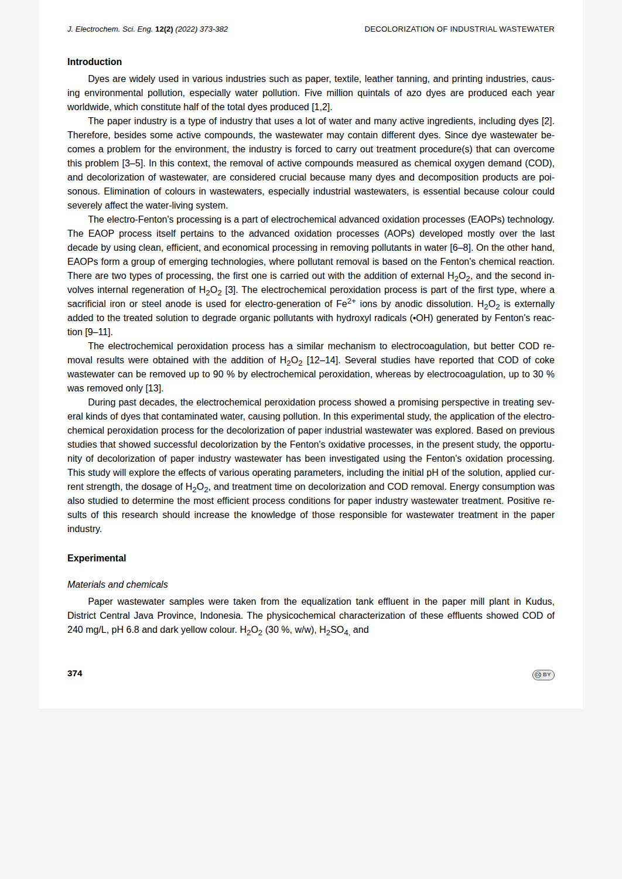J. Electrochem. Sci. Eng. 12(2) (2022) 373-382
Decolorization of industrial wastewater
Introduction
Dyes are widely used in various industries such as paper, textile, leather tanning, and printing industries, causing environmental pollution, especially water pollution. Five million quintals of azo dyes are produced each year worldwide, which constitute half of the total dyes produced [1,2].
The paper industry is a type of industry that uses a lot of water and many active ingredients, including dyes [2]. Therefore, besides some active compounds, the wastewater may contain different dyes. Since dye wastewater becomes a problem for the environment, the industry is forced to carry out treatment procedure(s) that can overcome this problem [3–5]. In this context, the removal of active compounds measured as chemical oxygen demand (COD), and decolorization of wastewater, are considered crucial because many dyes and decomposition products are poisonous. Elimination of colours in wastewaters, especially industrial wastewaters, is essential because colour could severely affect the water-living system.
The electro-Fenton's processing is a part of electrochemical advanced oxidation processes (EAOPs) technology. The EAOP process itself pertains to the advanced oxidation processes (AOPs) developed mostly over the last decade by using clean, efficient, and economical processing in removing pollutants in water [6–8]. On the other hand, EAOPs form a group of emerging technologies, where pollutant removal is based on the Fenton's chemical reaction. There are two types of processing, the first one is carried out with the addition of external H2O2, and the second involves internal regeneration of H2O2 [3]. The electrochemical peroxidation process is part of the first type, where a sacrificial iron or steel anode is used for electro-generation of Fe2+ ions by anodic dissolution. H2O2 is externally added to the treated solution to degrade organic pollutants with hydroxyl radicals (•OH) generated by Fenton's reaction [9–11].
The electrochemical peroxidation process has a similar mechanism to electrocoagulation, but better COD removal results were obtained with the addition of H2O2 [12–14]. Several studies have reported that COD of coke wastewater can be removed up to 90 % by electrochemical peroxidation, whereas by electrocoagulation, up to 30 % was removed only [13].
During past decades, the electrochemical peroxidation process showed a promising perspective in treating several kinds of dyes that contaminated water, causing pollution. In this experimental study, the application of the electrochemical peroxidation process for the decolorization of paper industrial wastewater was explored. Based on previous studies that showed successful decolorization by the Fenton's oxidative processes, in the present study, the opportunity of decolorization of paper industry wastewater has been investigated using the Fenton's oxidation processing. This study will explore the effects of various operating parameters, including the initial pH of the solution, applied current strength, the dosage of H2O2, and treatment time on decolorization and COD removal. Energy consumption was also studied to determine the most efficient process conditions for paper industry wastewater treatment. Positive results of this research should increase the knowledge of those responsible for wastewater treatment in the paper industry.
Experimental
Materials and chemicals
Paper wastewater samples were taken from the equalization tank effluent in the paper mill plant in Kudus, District Central Java Province, Indonesia. The physicochemical characterization of these effluents showed COD of 240 mg/L, pH 6.8 and dark yellow colour. H2O2 (30 %, w/w), H2SO4, and
374
cc BY